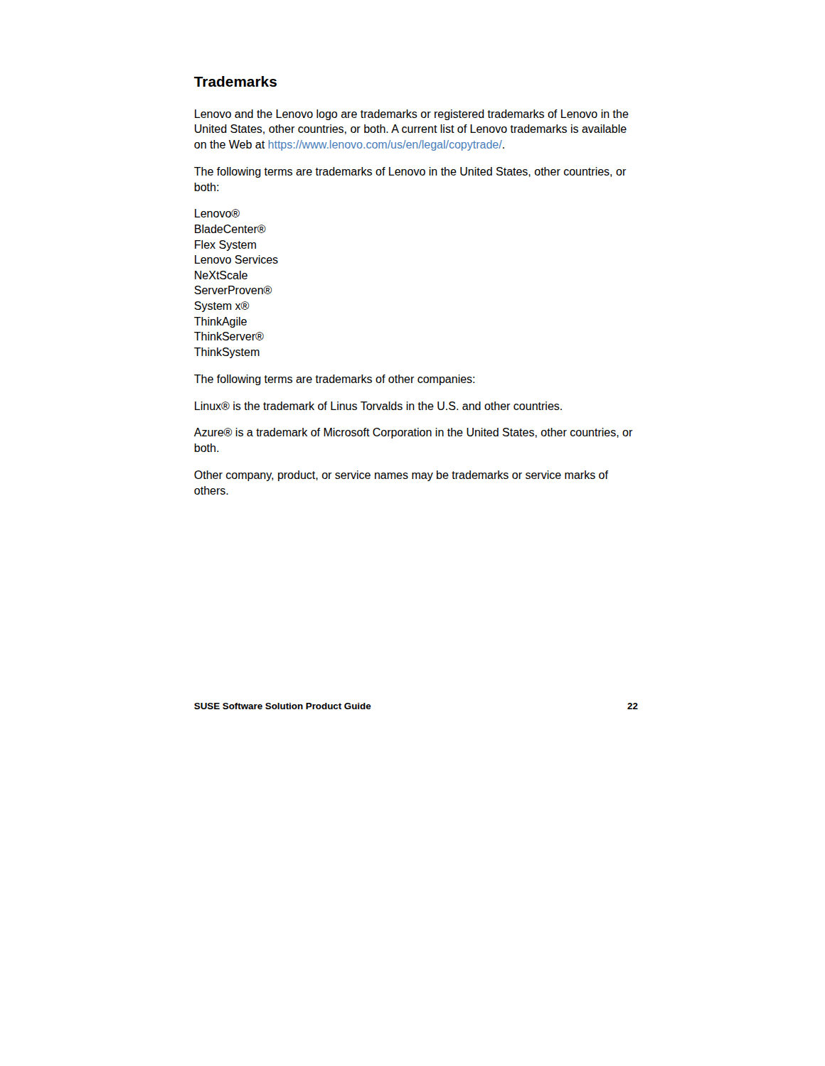Trademarks
Lenovo and the Lenovo logo are trademarks or registered trademarks of Lenovo in the United States, other countries, or both. A current list of Lenovo trademarks is available on the Web at https://www.lenovo.com/us/en/legal/copytrade/.
The following terms are trademarks of Lenovo in the United States, other countries, or both:
Lenovo® BladeCenter® Flex System Lenovo Services NeXtScale ServerProven® System x® ThinkAgile ThinkServer® ThinkSystem
The following terms are trademarks of other companies:
Linux® is the trademark of Linus Torvalds in the U.S. and other countries.
Azure® is a trademark of Microsoft Corporation in the United States, other countries, or both.
Other company, product, or service names may be trademarks or service marks of others.
SUSE Software Solution Product Guide 22